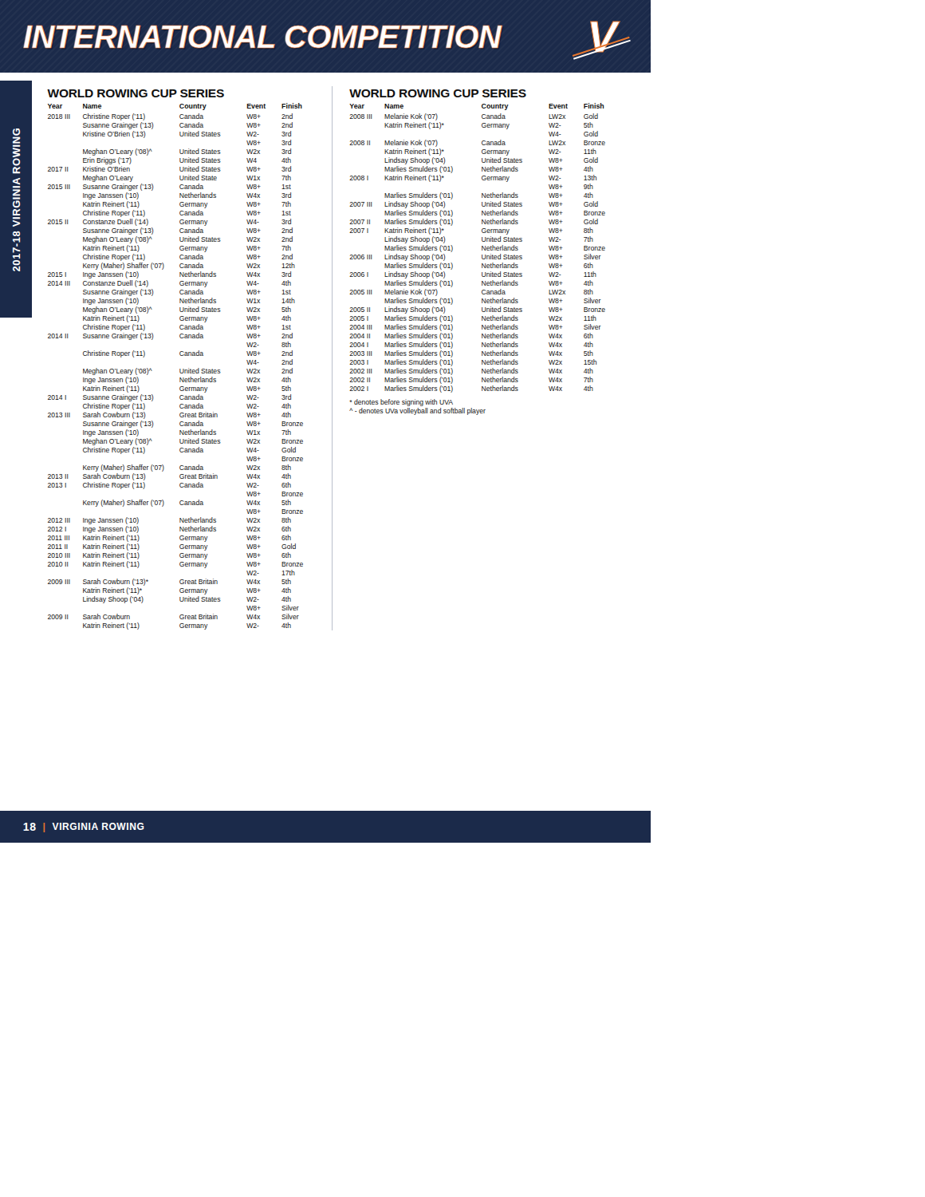International Competition
V
2017-18 Virginia Rowing
World Rowing Cup Series
| Year | Name | Country | Event | Finish |
| --- | --- | --- | --- | --- |
| 2018 III | Christine Roper (’11) | Canada | W8+ | 2nd |
| | Susanne Grainger (’13) | Canada | W8+ | 2nd |
| | Kristine O’Brien (’13) | United States | W2- | 3rd |
| | | | W8+ | 3rd |
| | Meghan O’Leary (’08)^ | United States | W2x | 3rd |
| | Erin Briggs (’17) | United States | W4 | 4th |
| 2017 II | Kristine O’Brien | United States | W8+ | 3rd |
| | Meghan O’Leary | United State | W1x | 7th |
| 2015 III | Susanne Grainger (’13) | Canada | W8+ | 1st |
| | Inge Janssen (’10) | Netherlands | W4x | 3rd |
| | Katrin Reinert (’11) | Germany | W8+ | 7th |
| | Christine Roper (’11) | Canada | W8+ | 1st |
| 2015 II | Constanze Duell (’14) | Germany | W4- | 3rd |
| | Susanne Grainger (’13) | Canada | W8+ | 2nd |
| | Meghan O’Leary (’08)^ | United States | W2x | 2nd |
| | Katrin Reinert (’11) | Germany | W8+ | 7th |
| | Christine Roper (’11) | Canada | W8+ | 2nd |
| | Kerry (Maher) Shaffer (’07) | Canada | W2x | 12th |
| 2015 I | Inge Janssen (’10) | Netherlands | W4x | 3rd |
| 2014 III | Constanze Duell (’14) | Germany | W4- | 4th |
| | Susanne Grainger (’13) | Canada | W8+ | 1st |
| | Inge Janssen (’10) | Netherlands | W1x | 14th |
| | Meghan O’Leary (’08)^ | United States | W2x | 5th |
| | Katrin Reinert (’11) | Germany | W8+ | 4th |
| | Christine Roper (’11) | Canada | W8+ | 1st |
| 2014 II | Susanne Grainger (’13) | Canada | W8+ | 2nd |
| | | | W2- | 8th |
| | Christine Roper (’11) | Canada | W8+ | 2nd |
| | | | W4- | 2nd |
| | Meghan O’Leary (’08)^ | United States | W2x | 2nd |
| | Inge Janssen (’10) | Netherlands | W2x | 4th |
| | Katrin Reinert (’11) | Germany | W8+ | 5th |
| 2014 I | Susanne Grainger (’13) | Canada | W2- | 3rd |
| | Christine Roper (’11) | Canada | W2- | 4th |
| 2013 III | Sarah Cowburn (’13) | Great Britain | W8+ | 4th |
| | Susanne Grainger (’13) | Canada | W8+ | Bronze |
| | Inge Janssen (’10) | Netherlands | W1x | 7th |
| | Meghan O’Leary (’08)^ | United States | W2x | Bronze |
| | Christine Roper (’11) | Canada | W4- | Gold |
| | | | W8+ | Bronze |
| | Kerry (Maher) Shaffer (’07) | Canada | W2x | 8th |
| 2013 II | Sarah Cowburn (’13) | Great Britain | W4x | 4th |
| 2013 I | Christine Roper (’11) | Canada | W2- | 6th |
| | | | W8+ | Bronze |
| | Kerry (Maher) Shaffer (’07) | Canada | W4x | 5th |
| | | | W8+ | Bronze |
| 2012 III | Inge Janssen (’10) | Netherlands | W2x | 8th |
| 2012 I | Inge Janssen (’10) | Netherlands | W2x | 6th |
| 2011 III | Katrin Reinert (’11) | Germany | W8+ | 6th |
| 2011 II | Katrin Reinert (’11) | Germany | W8+ | Gold |
| 2010 III | Katrin Reinert (’11) | Germany | W8+ | 6th |
| 2010 II | Katrin Reinert (’11) | Germany | W8+ | Bronze |
| | | | W2- | 17th |
| 2009 III | Sarah Cowburn (’13)* | Great Britain | W4x | 5th |
| | Katrin Reinert (’11)* | Germany | W8+ | 4th |
| | Lindsay Shoop (’04) | United States | W2- | 4th |
| | | | W8+ | Silver |
| 2009 II | Sarah Cowburn | Great Britain | W4x | Silver |
| | Katrin Reinert (’11) | Germany | W2- | 4th |
World Rowing Cup Series
| Year | Name | Country | Event | Finish |
| --- | --- | --- | --- | --- |
| 2008 III | Melanie Kok (’07) | Canada | LW2x | Gold |
| | Katrin Reinert (’11)* | Germany | W2- | 5th |
| | | | W4- | Gold |
| 2008 II | Melanie Kok (’07) | Canada | LW2x | Bronze |
| | Katrin Reinert (’11)* | Germany | W2- | 11th |
| | Lindsay Shoop (’04) | United States | W8+ | Gold |
| | Marlies Smulders (’01) | Netherlands | W8+ | 4th |
| 2008 I | Katrin Reinert (’11)* | Germany | W2- | 13th |
| | | | W8+ | 9th |
| | Marlies Smulders (’01) | Netherlands | W8+ | 4th |
| 2007 III | Lindsay Shoop (’04) | United States | W8+ | Gold |
| | Marlies Smulders (’01) | Netherlands | W8+ | Bronze |
| 2007 II | Marlies Smulders (’01) | Netherlands | W8+ | Gold |
| 2007 I | Katrin Reinert (’11)* | Germany | W8+ | 8th |
| | Lindsay Shoop (’04) | United States | W2- | 7th |
| | Marlies Smulders (’01) | Netherlands | W8+ | Bronze |
| 2006 III | Lindsay Shoop (’04) | United States | W8+ | Silver |
| | Marlies Smulders (’01) | Netherlands | W8+ | 6th |
| 2006 I | Lindsay Shoop (’04) | United States | W2- | 11th |
| | Marlies Smulders (’01) | Netherlands | W8+ | 4th |
| 2005 III | Melanie Kok (’07) | Canada | LW2x | 8th |
| | Marlies Smulders (’01) | Netherlands | W8+ | Silver |
| 2005 II | Lindsay Shoop (’04) | United States | W8+ | Bronze |
| 2005 I | Marlies Smulders (’01) | Netherlands | W2x | 11th |
| 2004 III | Marlies Smulders (’01) | Netherlands | W8+ | Silver |
| 2004 II | Marlies Smulders (’01) | Netherlands | W4x | 6th |
| 2004 I | Marlies Smulders (’01) | Netherlands | W4x | 4th |
| 2003 III | Marlies Smulders (’01) | Netherlands | W4x | 5th |
| 2003 I | Marlies Smulders (’01) | Netherlands | W2x | 15th |
| 2002 III | Marlies Smulders (’01) | Netherlands | W4x | 4th |
| 2002 II | Marlies Smulders (’01) | Netherlands | W4x | 7th |
| 2002 I | Marlies Smulders (’01) | Netherlands | W4x | 4th |
* denotes before signing with UVA
^ - denotes UVa volleyball and softball player
18|VIRGINIA ROWING